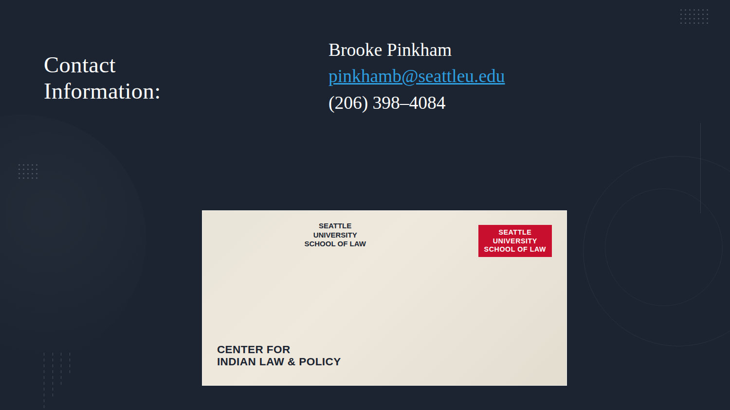Contact Information:
Brooke Pinkham pinkhamb@seattleu.edu (206) 398–4084
SEATTLE
UNIVERSITY
SCHOOL OF LAW
SEATTLE
UNIVERSITY
SCHOOL OF LAW
CENTER FOR
INDIAN LAW & POLICY